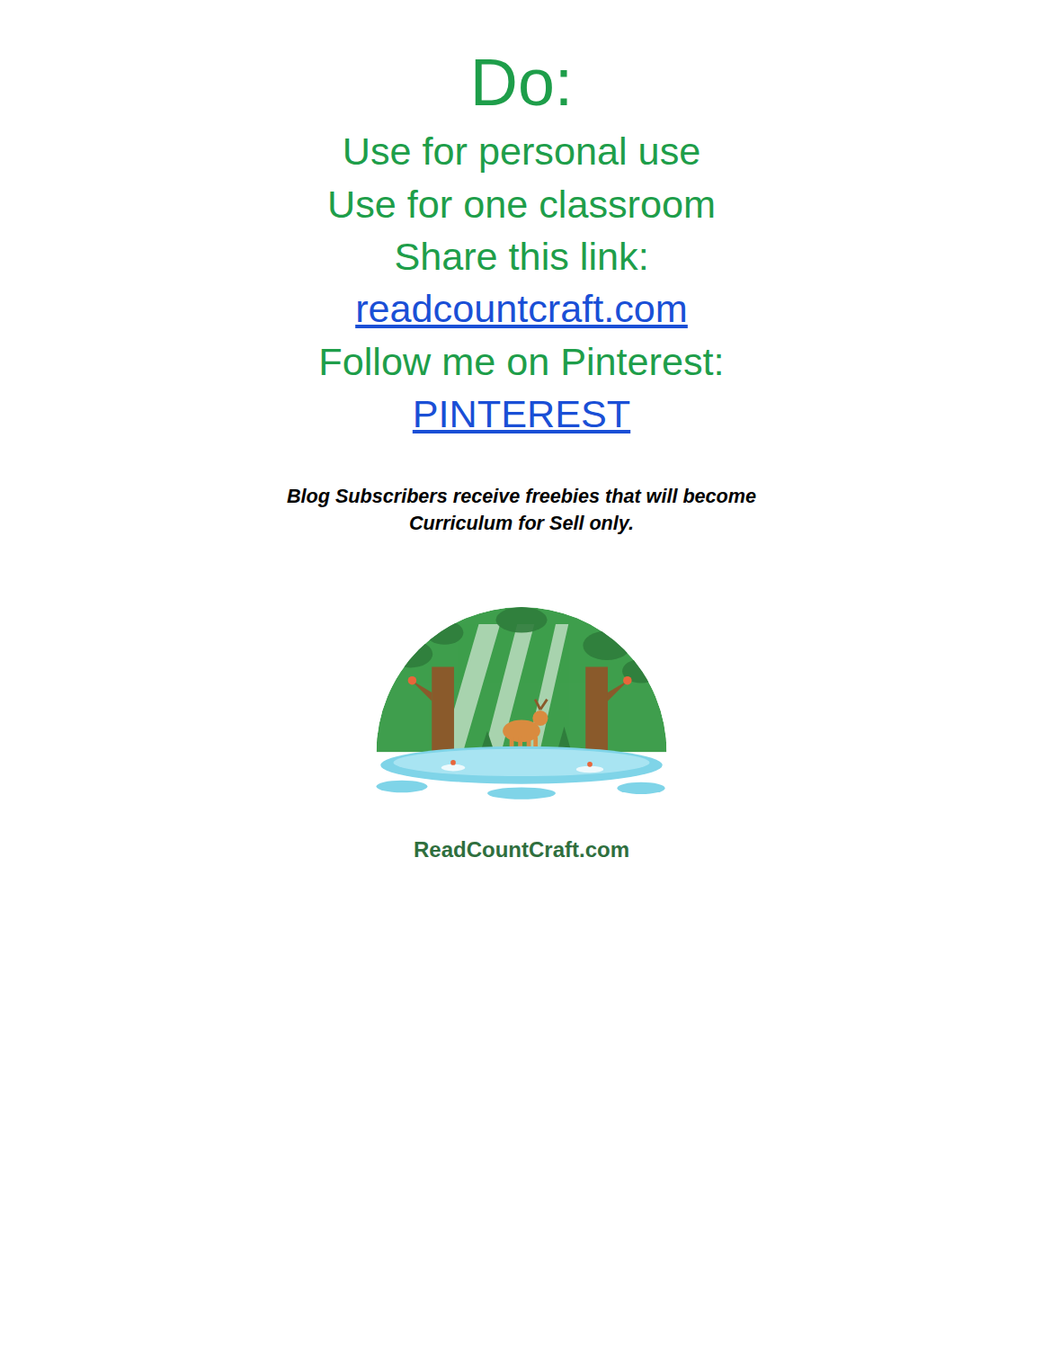Do:
Use for personal use
Use for one classroom
Share this link:
readcountcraft.com
Follow me on Pinterest:
PINTEREST
Blog Subscribers receive freebies that will become Curriculum for Sell only.
ReadCountCraft.com